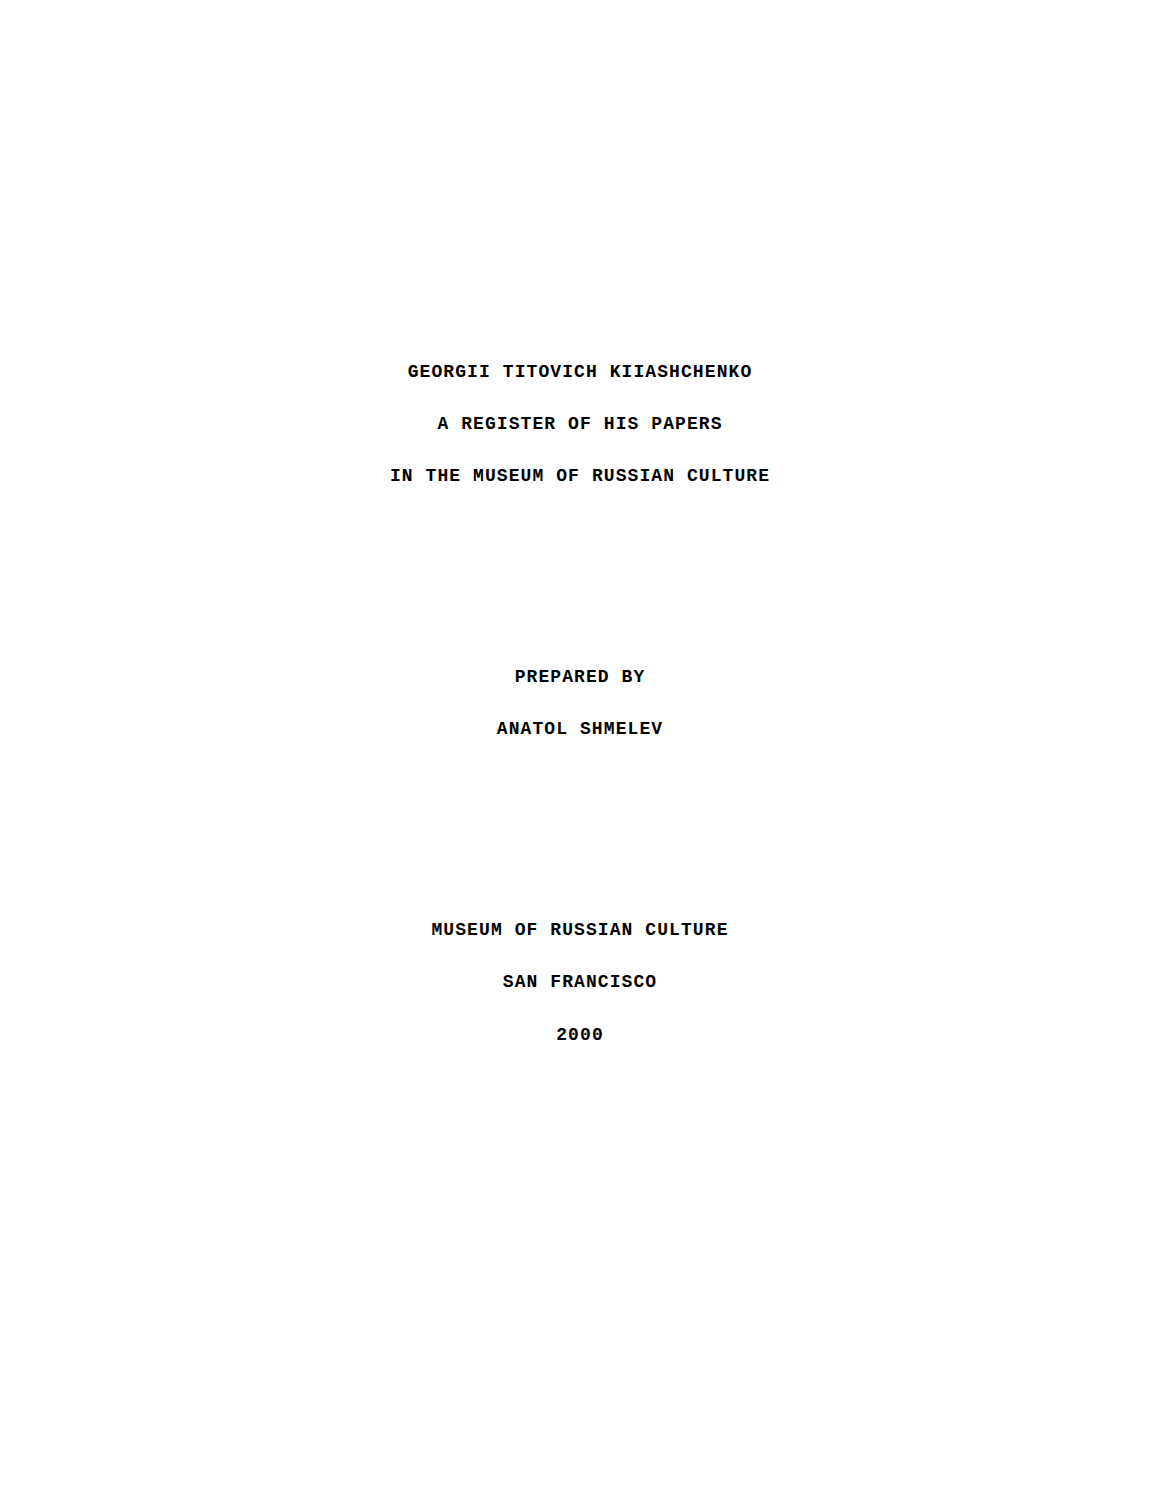GEORGII TITOVICH KIIASHCHENKO
A REGISTER OF HIS PAPERS
IN THE MUSEUM OF RUSSIAN CULTURE
PREPARED BY
ANATOL SHMELEV
MUSEUM OF RUSSIAN CULTURE
SAN FRANCISCO
2000